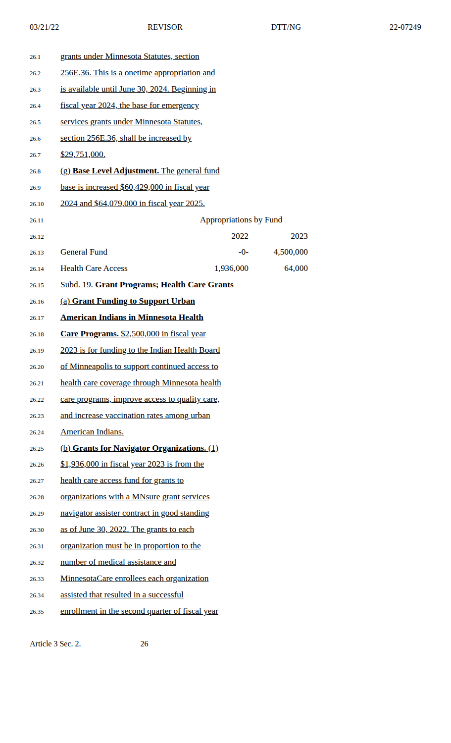03/21/22 REVISOR DTT/NG 22-07249
26.1 grants under Minnesota Statutes, section
26.2256E.36. This is a onetime appropriation and
26.3 is available until June 30, 2024. Beginning in
26.4 fiscal year 2024, the base for emergency
26.5 services grants under Minnesota Statutes,
26.6 section 256E.36, shall be increased by
26.7$29,751,000.
26.8(g) Base Level Adjustment. The general fund
26.9 base is increased $60,429,000 in fiscal year
26.102024 and $64,079,000 in fiscal year 2025.
26.11 Appropriations by Fund
26.12 2022 2023
26.13 General Fund -0- 4,500,000
26.14 Health Care Access 1,936,000 64,000
26.15 Subd. 19. Grant Programs; Health Care Grants
26.16(a) Grant Funding to Support Urban
26.17 American Indians in Minnesota Health
26.18 Care Programs. $2,500,000 in fiscal year
26.192023 is for funding to the Indian Health Board
26.20 of Minneapolis to support continued access to
26.21 health care coverage through Minnesota health
26.22 care programs, improve access to quality care,
26.23 and increase vaccination rates among urban
26.24 American Indians.
26.25(b) Grants for Navigator Organizations. (1)
26.26$1,936,000 in fiscal year 2023 is from the
26.27 health care access fund for grants to
26.28 organizations with a MNsure grant services
26.29 navigator assister contract in good standing
26.30 as of June 30, 2022. The grants to each
26.31 organization must be in proportion to the
26.32 number of medical assistance and
26.33 MinnesotaCare enrollees each organization
26.34 assisted that resulted in a successful
26.35 enrollment in the second quarter of fiscal year
Article 3 Sec. 2. 26